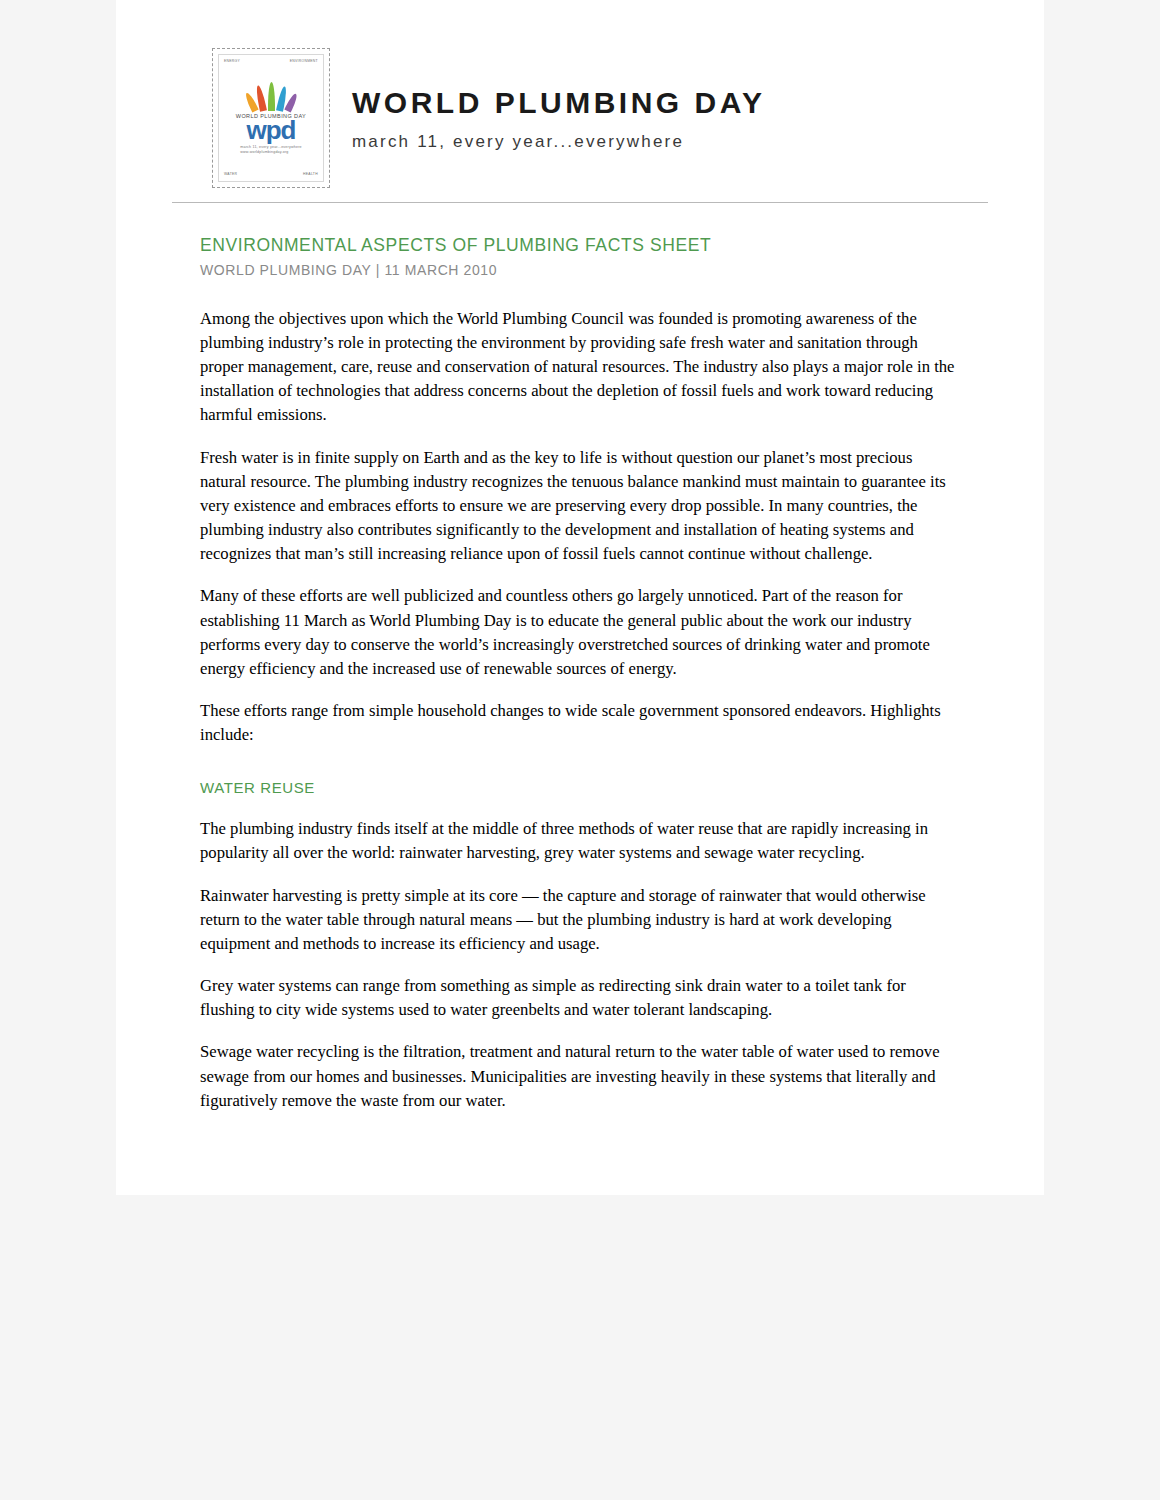Energy Environment Water Health
World Plumbing Day
wpd
march 11, every year...everywhere
www.worldplumbingday.org
WORLD PLUMBING DAY
march 11, every year...everywhere
ENVIRONMENTAL ASPECTS OF PLUMBING FACTS SHEET
WORLD PLUMBING DAY | 11 MARCH 2010
Among the objectives upon which the World Plumbing Council was founded is promoting awareness of the plumbing industry’s role in protecting the environment by providing safe fresh water and sanitation through proper management, care, reuse and conservation of natural resources. The industry also plays a major role in the installation of technologies that address concerns about the depletion of fossil fuels and work toward reducing harmful emissions.
Fresh water is in finite supply on Earth and as the key to life is without question our planet’s most precious natural resource. The plumbing industry recognizes the tenuous balance mankind must maintain to guarantee its very existence and embraces efforts to ensure we are preserving every drop possible. In many countries, the plumbing industry also contributes significantly to the development and installation of heating systems and recognizes that man’s still increasing reliance upon of fossil fuels cannot continue without challenge.
Many of these efforts are well publicized and countless others go largely unnoticed. Part of the reason for establishing 11 March as World Plumbing Day is to educate the general public about the work our industry performs every day to conserve the world’s increasingly overstretched sources of drinking water and promote energy efficiency and the increased use of renewable sources of energy.
These efforts range from simple household changes to wide scale government sponsored endeavors. Highlights include:
WATER REUSE
The plumbing industry finds itself at the middle of three methods of water reuse that are rapidly increasing in popularity all over the world: rainwater harvesting, grey water systems and sewage water recycling.
Rainwater harvesting is pretty simple at its core — the capture and storage of rainwater that would otherwise return to the water table through natural means — but the plumbing industry is hard at work developing equipment and methods to increase its efficiency and usage.
Grey water systems can range from something as simple as redirecting sink drain water to a toilet tank for flushing to city wide systems used to water greenbelts and water tolerant landscaping.
Sewage water recycling is the filtration, treatment and natural return to the water table of water used to remove sewage from our homes and businesses. Municipalities are investing heavily in these systems that literally and figuratively remove the waste from our water.